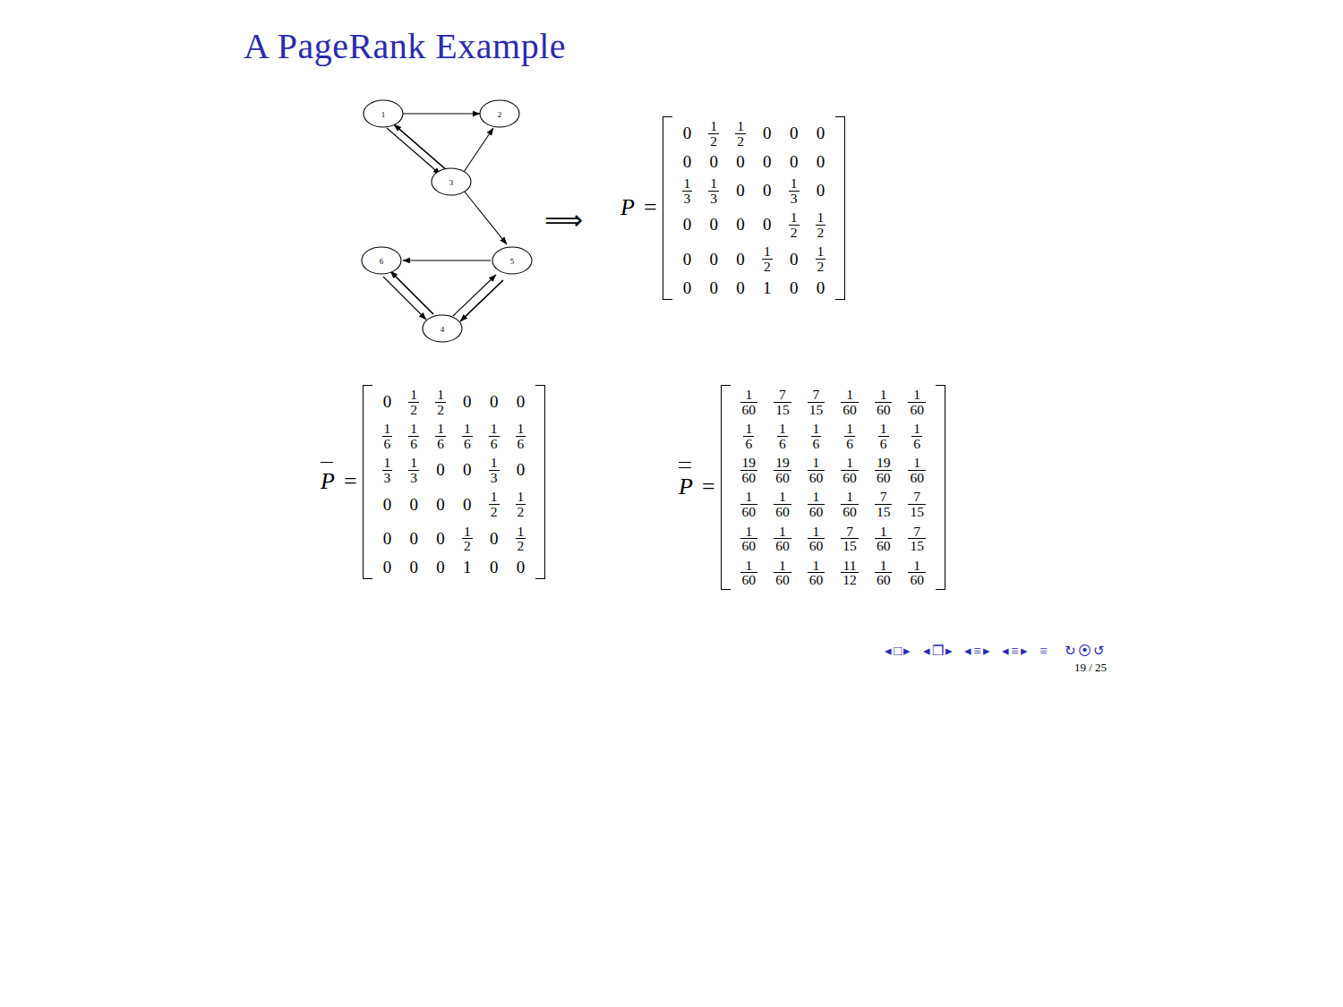A PageRank Example
1 2 3 6 5 4
⟹
P=
| 0 | 1 2 | 1 2 | 0 | 0 | 0 |
| 0 | 0 | 0 | 0 | 0 | 0 |
| 1 3 | 1 3 | 0 | 0 | 1 3 | 0 |
| 0 | 0 | 0 | 0 | 1 2 | 1 2 |
| 0 | 0 | 0 | 1 2 | 0 | 1 2 |
| 0 | 0 | 0 | 1 | 0 | 0 |
P=
| 0 | 1 2 | 1 2 | 0 | 0 | 0 |
| 1 6 | 1 6 | 1 6 | 1 6 | 1 6 | 1 6 |
| 1 3 | 1 3 | 0 | 0 | 1 3 | 0 |
| 0 | 0 | 0 | 0 | 1 2 | 1 2 |
| 0 | 0 | 0 | 1 2 | 0 | 1 2 |
| 0 | 0 | 0 | 1 | 0 | 0 |
P=
| 1 60 | 7 15 | 7 15 | 1 60 | 1 60 | 1 60 |
| 1 6 | 1 6 | 1 6 | 1 6 | 1 6 | 1 6 |
| 19 60 | 19 60 | 1 60 | 1 60 | 19 60 | 1 60 |
| 1 60 | 1 60 | 1 60 | 1 60 | 7 15 | 7 15 |
| 1 60 | 1 60 | 1 60 | 7 15 | 1 60 | 7 15 |
| 1 60 | 1 60 | 1 60 | 11 12 | 1 60 | 1 60 |
◂□▸ ◂❐▸ ◂≡▸ ◂≡▸ ≡ ↻⦿↺
19 / 25